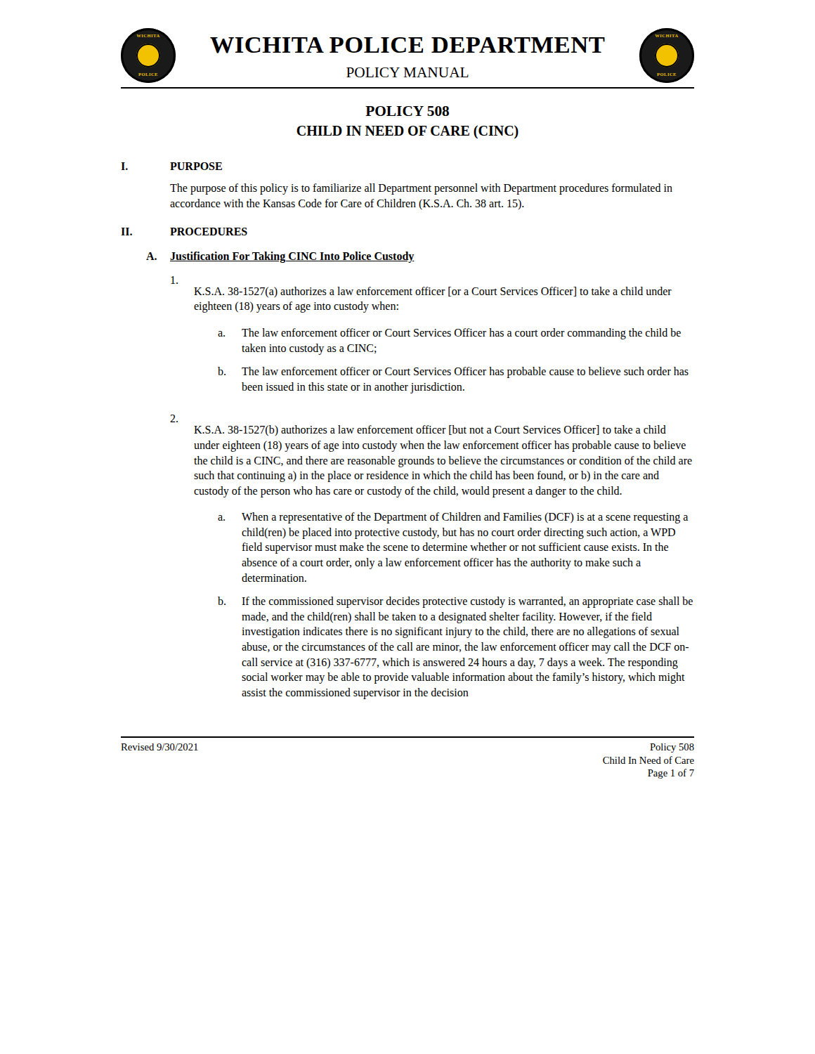WICHITA POLICE DEPARTMENT
POLICY MANUAL
POLICY 508
CHILD IN NEED OF CARE (CINC)
I. PURPOSE
The purpose of this policy is to familiarize all Department personnel with Department procedures formulated in accordance with the Kansas Code for Care of Children (K.S.A. Ch. 38 art. 15).
II. PROCEDURES
A. Justification For Taking CINC Into Police Custody
1.
K.S.A. 38-1527(a) authorizes a law enforcement officer [or a Court Services Officer] to take a child under eighteen (18) years of age into custody when:
a.
The law enforcement officer or Court Services Officer has a court order commanding the child be taken into custody as a CINC;
b.
The law enforcement officer or Court Services Officer has probable cause to believe such order has been issued in this state or in another jurisdiction.
2.
K.S.A. 38-1527(b) authorizes a law enforcement officer [but not a Court Services Officer] to take a child under eighteen (18) years of age into custody when the law enforcement officer has probable cause to believe the child is a CINC, and there are reasonable grounds to believe the circumstances or condition of the child are such that continuing a) in the place or residence in which the child has been found, or b) in the care and custody of the person who has care or custody of the child, would present a danger to the child.
a.
When a representative of the Department of Children and Families (DCF) is at a scene requesting a child(ren) be placed into protective custody, but has no court order directing such action, a WPD field supervisor must make the scene to determine whether or not sufficient cause exists. In the absence of a court order, only a law enforcement officer has the authority to make such a determination.
b.
If the commissioned supervisor decides protective custody is warranted, an appropriate case shall be made, and the child(ren) shall be taken to a designated shelter facility. However, if the field investigation indicates there is no significant injury to the child, there are no allegations of sexual abuse, or the circumstances of the call are minor, the law enforcement officer may call the DCF on-call service at (316) 337-6777, which is answered 24 hours a day, 7 days a week. The responding social worker may be able to provide valuable information about the family’s history, which might assist the commissioned supervisor in the decision
Revised 9/30/2021
Policy 508
Child In Need of Care
Page 1 of 7